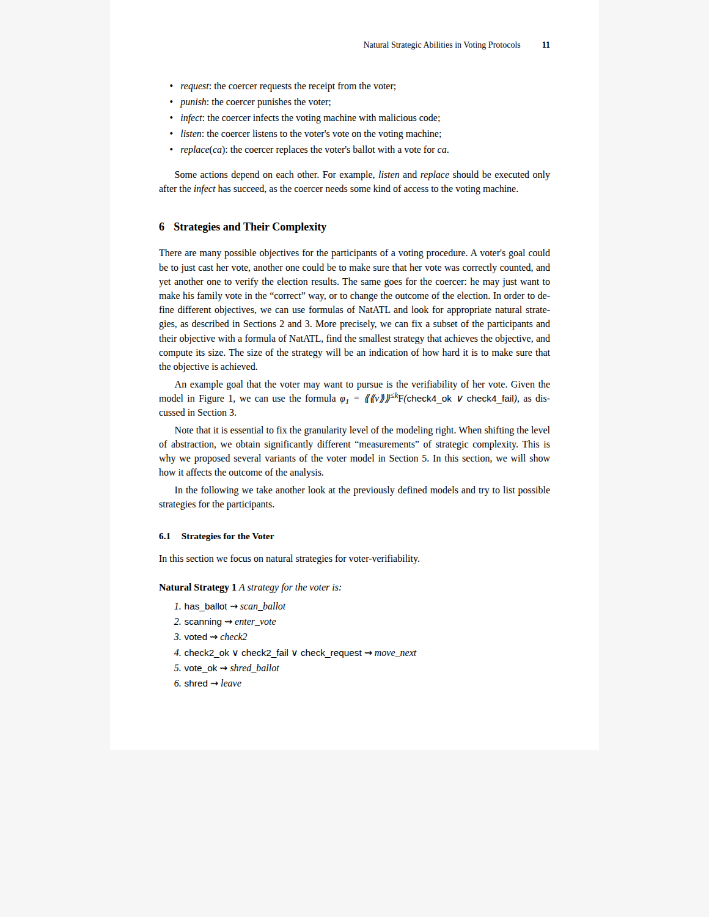Natural Strategic Abilities in Voting Protocols 11
request: the coercer requests the receipt from the voter;
punish: the coercer punishes the voter;
infect: the coercer infects the voting machine with malicious code;
listen: the coercer listens to the voter's vote on the voting machine;
replace(ca): the coercer replaces the voter's ballot with a vote for ca.
Some actions depend on each other. For example, listen and replace should be executed only after the infect has succeed, as the coercer needs some kind of access to the voting machine.
6 Strategies and Their Complexity
There are many possible objectives for the participants of a voting procedure. A voter's goal could be to just cast her vote, another one could be to make sure that her vote was correctly counted, and yet another one to verify the election results. The same goes for the coercer: he may just want to make his family vote in the “correct” way, or to change the outcome of the election. In order to define different objectives, we can use formulas of NatATL and look for appropriate natural strategies, as described in Sections 2 and 3. More precisely, we can fix a subset of the participants and their objective with a formula of NatATL, find the smallest strategy that achieves the objective, and compute its size. The size of the strategy will be an indication of how hard it is to make sure that the objective is achieved.
An example goal that the voter may want to pursue is the verifiability of her vote. Given the model in Figure 1, we can use the formula φ1 = ⟪⟪v⟫⟫≤kF(check4_ok ∨ check4_fail), as discussed in Section 3.
Note that it is essential to fix the granularity level of the modeling right. When shifting the level of abstraction, we obtain significantly different “measurements” of strategic complexity. This is why we proposed several variants of the voter model in Section 5. In this section, we will show how it affects the outcome of the analysis.
In the following we take another look at the previously defined models and try to list possible strategies for the participants.
6.1 Strategies for the Voter
In this section we focus on natural strategies for voter-verifiability.
Natural Strategy 1 A strategy for the voter is:
has_ballot ⇝ scan_ballot
scanning ⇝ enter_vote
voted ⇝ check2
check2_ok ∨ check2_fail ∨ check_request ⇝ move_next
vote_ok ⇝ shred_ballot
shred ⇝ leave